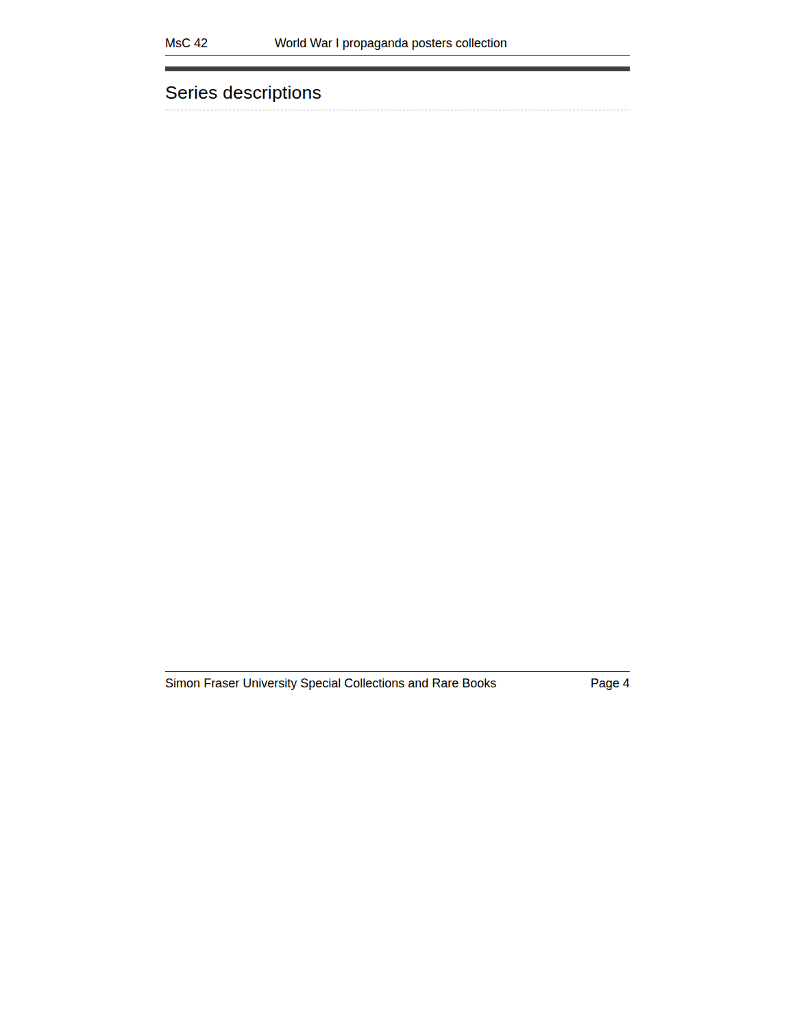MsC 42 World War I propaganda posters collection
Series descriptions
Simon Fraser University Special Collections and Rare Books Page 4